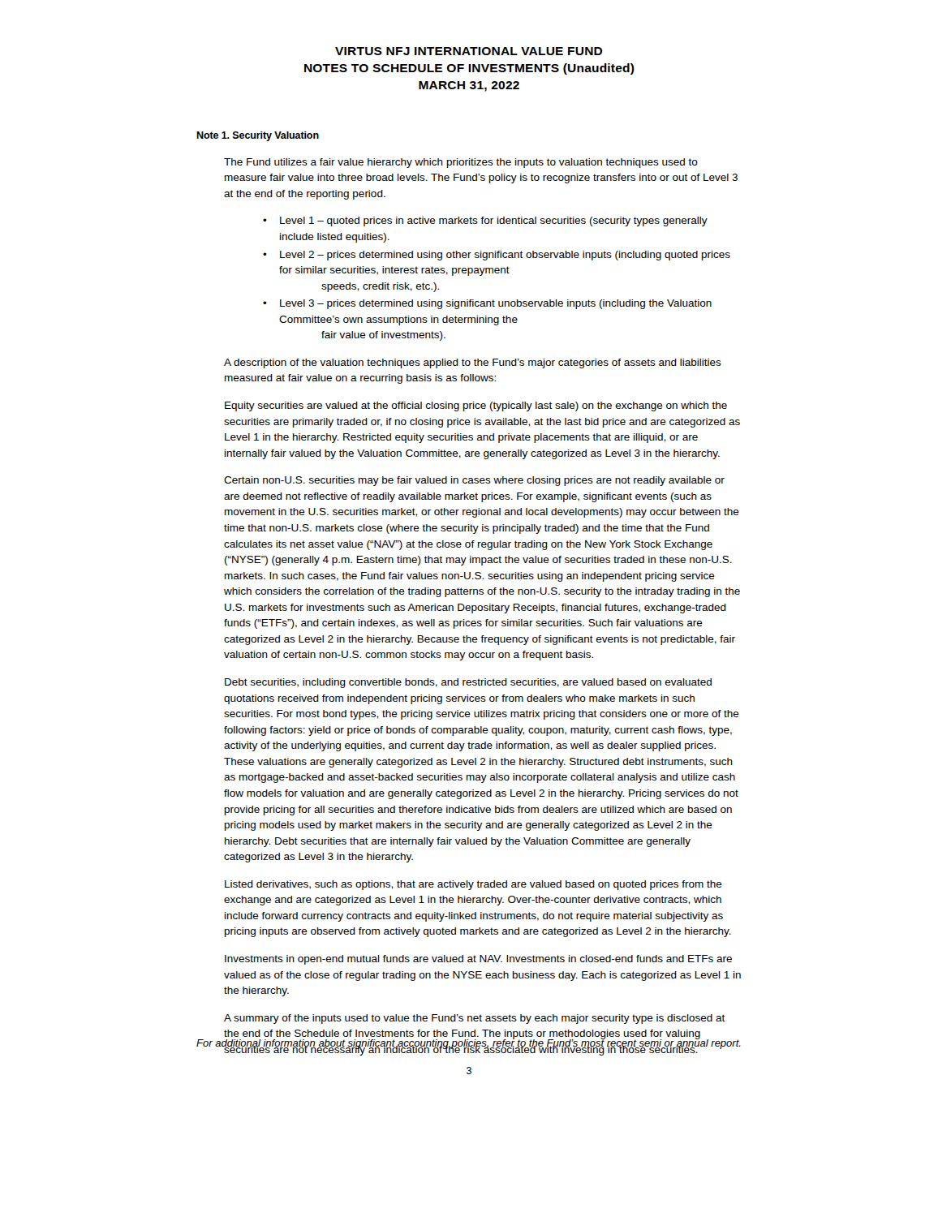VIRTUS NFJ INTERNATIONAL VALUE FUND
NOTES TO SCHEDULE OF INVESTMENTS (Unaudited)
MARCH 31, 2022
Note 1. Security Valuation
The Fund utilizes a fair value hierarchy which prioritizes the inputs to valuation techniques used to measure fair value into three broad levels. The Fund’s policy is to recognize transfers into or out of Level 3 at the end of the reporting period.
Level 1 – quoted prices in active markets for identical securities (security types generally include listed equities).
Level 2 – prices determined using other significant observable inputs (including quoted prices for similar securities, interest rates, prepaymentspeeds, credit risk, etc.).
Level 3 – prices determined using significant unobservable inputs (including the Valuation Committee’s own assumptions in determining thefair value of investments).
A description of the valuation techniques applied to the Fund’s major categories of assets and liabilities measured at fair value on a recurring basis is as follows:
Equity securities are valued at the official closing price (typically last sale) on the exchange on which the securities are primarily traded or, if no closing price is available, at the last bid price and are categorized as Level 1 in the hierarchy. Restricted equity securities and private placements that are illiquid, or are internally fair valued by the Valuation Committee, are generally categorized as Level 3 in the hierarchy.
Certain non-U.S. securities may be fair valued in cases where closing prices are not readily available or are deemed not reflective of readily available market prices. For example, significant events (such as movement in the U.S. securities market, or other regional and local developments) may occur between the time that non-U.S. markets close (where the security is principally traded) and the time that the Fund calculates its net asset value (“NAV”) at the close of regular trading on the New York Stock Exchange (“NYSE”) (generally 4 p.m. Eastern time) that may impact the value of securities traded in these non-U.S. markets. In such cases, the Fund fair values non-U.S. securities using an independent pricing service which considers the correlation of the trading patterns of the non-U.S. security to the intraday trading in the U.S. markets for investments such as American Depositary Receipts, financial futures, exchange-traded funds (“ETFs”), and certain indexes, as well as prices for similar securities. Such fair valuations are categorized as Level 2 in the hierarchy. Because the frequency of significant events is not predictable, fair valuation of certain non-U.S. common stocks may occur on a frequent basis.
Debt securities, including convertible bonds, and restricted securities, are valued based on evaluated quotations received from independent pricing services or from dealers who make markets in such securities. For most bond types, the pricing service utilizes matrix pricing that considers one or more of the following factors: yield or price of bonds of comparable quality, coupon, maturity, current cash flows, type, activity of the underlying equities, and current day trade information, as well as dealer supplied prices. These valuations are generally categorized as Level 2 in the hierarchy. Structured debt instruments, such as mortgage-backed and asset-backed securities may also incorporate collateral analysis and utilize cash flow models for valuation and are generally categorized as Level 2 in the hierarchy. Pricing services do not provide pricing for all securities and therefore indicative bids from dealers are utilized which are based on pricing models used by market makers in the security and are generally categorized as Level 2 in the hierarchy. Debt securities that are internally fair valued by the Valuation Committee are generally categorized as Level 3 in the hierarchy.
Listed derivatives, such as options, that are actively traded are valued based on quoted prices from the exchange and are categorized as Level 1 in the hierarchy. Over-the-counter derivative contracts, which include forward currency contracts and equity-linked instruments, do not require material subjectivity as pricing inputs are observed from actively quoted markets and are categorized as Level 2 in the hierarchy.
Investments in open-end mutual funds are valued at NAV. Investments in closed-end funds and ETFs are valued as of the close of regular trading on the NYSE each business day. Each is categorized as Level 1 in the hierarchy.
A summary of the inputs used to value the Fund’s net assets by each major security type is disclosed at the end of the Schedule of Investments for the Fund. The inputs or methodologies used for valuing securities are not necessarily an indication of the risk associated with investing in those securities.
For additional information about significant accounting policies, refer to the Fund’s most recent semi or annual report.
3